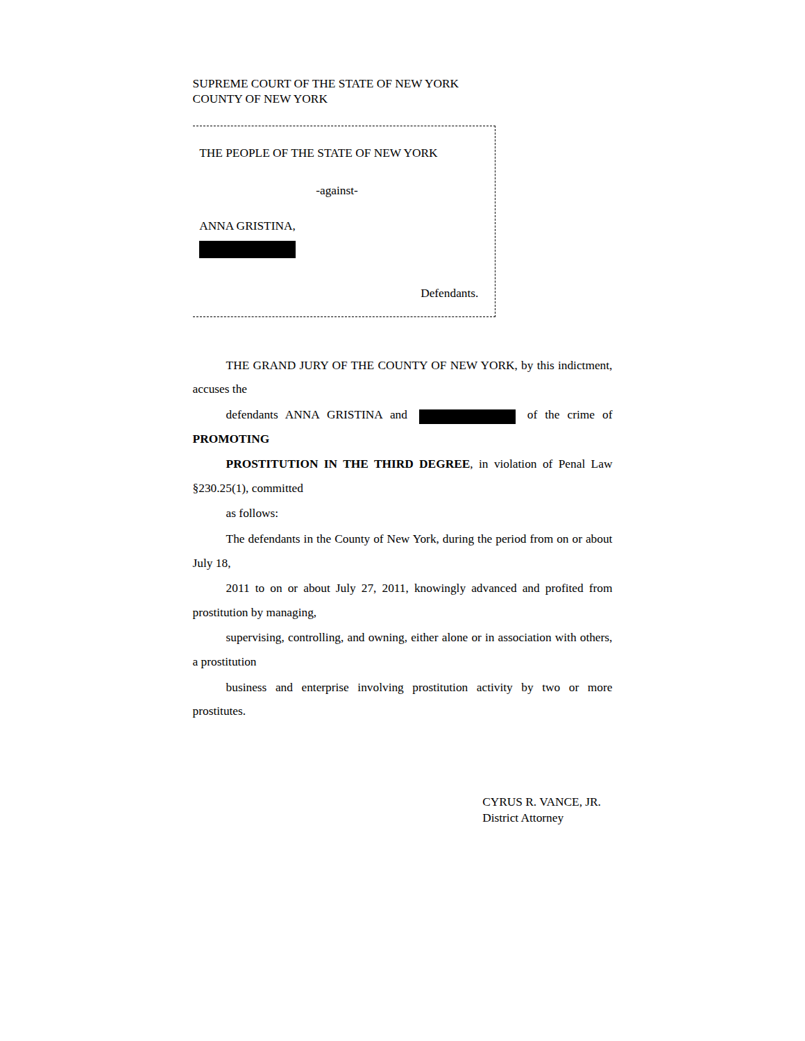SUPREME COURT OF THE STATE OF NEW YORK
COUNTY OF NEW YORK
THE PEOPLE OF THE STATE OF NEW YORK
-against-
ANNA GRISTINA,
Defendants.
THE GRAND JURY OF THE COUNTY OF NEW YORK, by this indictment, accuses the
defendants ANNA GRISTINA and of the crime of PROMOTING
PROSTITUTION IN THE THIRD DEGREE, in violation of Penal Law §230.25(1), committed
as follows:
The defendants in the County of New York, during the period from on or about July 18,
2011 to on or about July 27, 2011, knowingly advanced and profited from prostitution by managing,
supervising, controlling, and owning, either alone or in association with others, a prostitution
business and enterprise involving prostitution activity by two or more prostitutes.
CYRUS R. VANCE, JR.
District Attorney